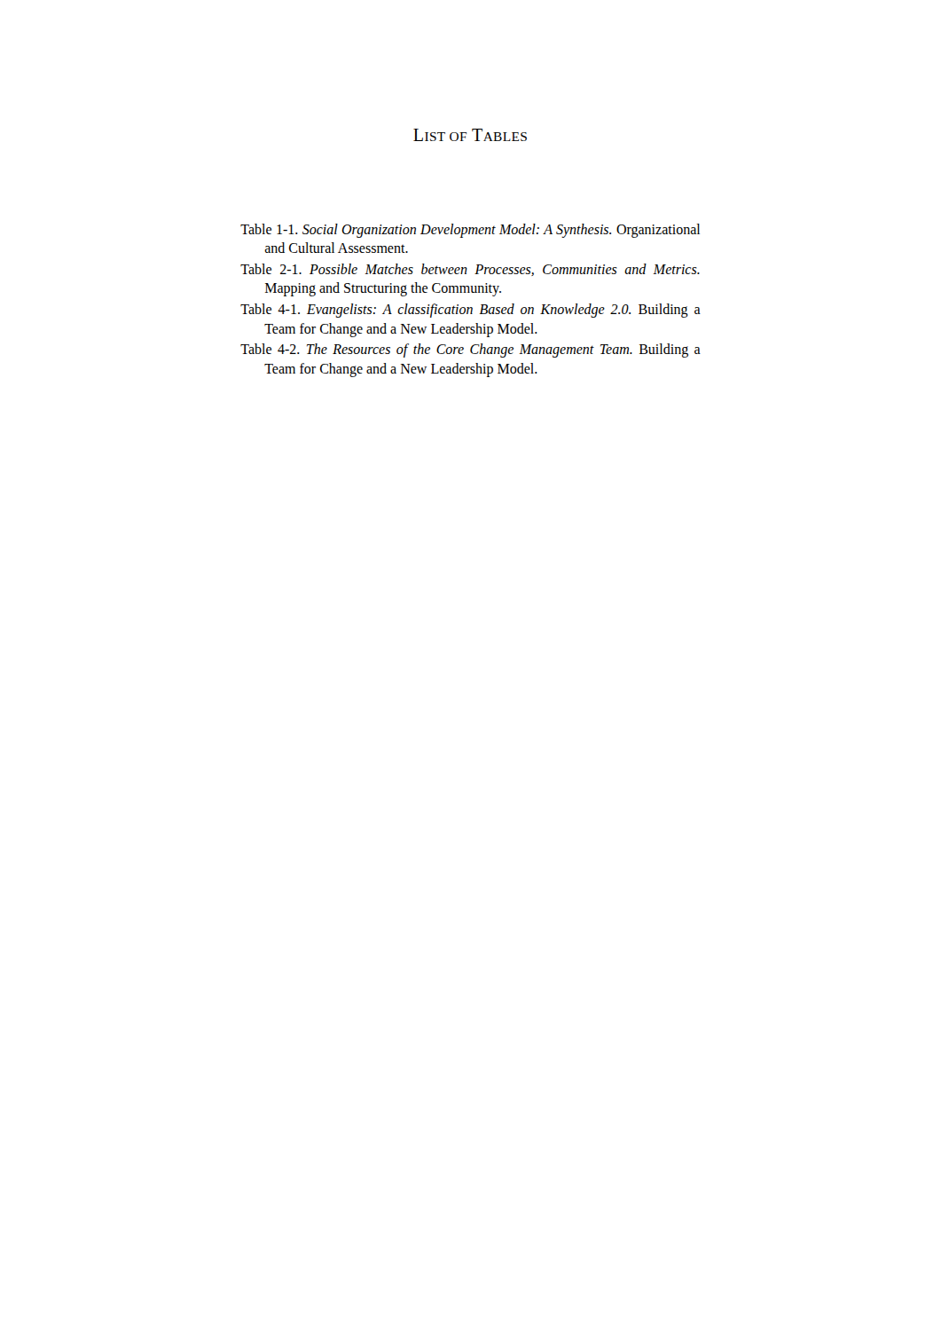LIST OF TABLES
Table 1-1. Social Organization Development Model: A Synthesis. Organizational and Cultural Assessment.
Table 2-1. Possible Matches between Processes, Communities and Metrics. Mapping and Structuring the Community.
Table 4-1. Evangelists: A classification Based on Knowledge 2.0. Building a Team for Change and a New Leadership Model.
Table 4-2. The Resources of the Core Change Management Team. Building a Team for Change and a New Leadership Model.